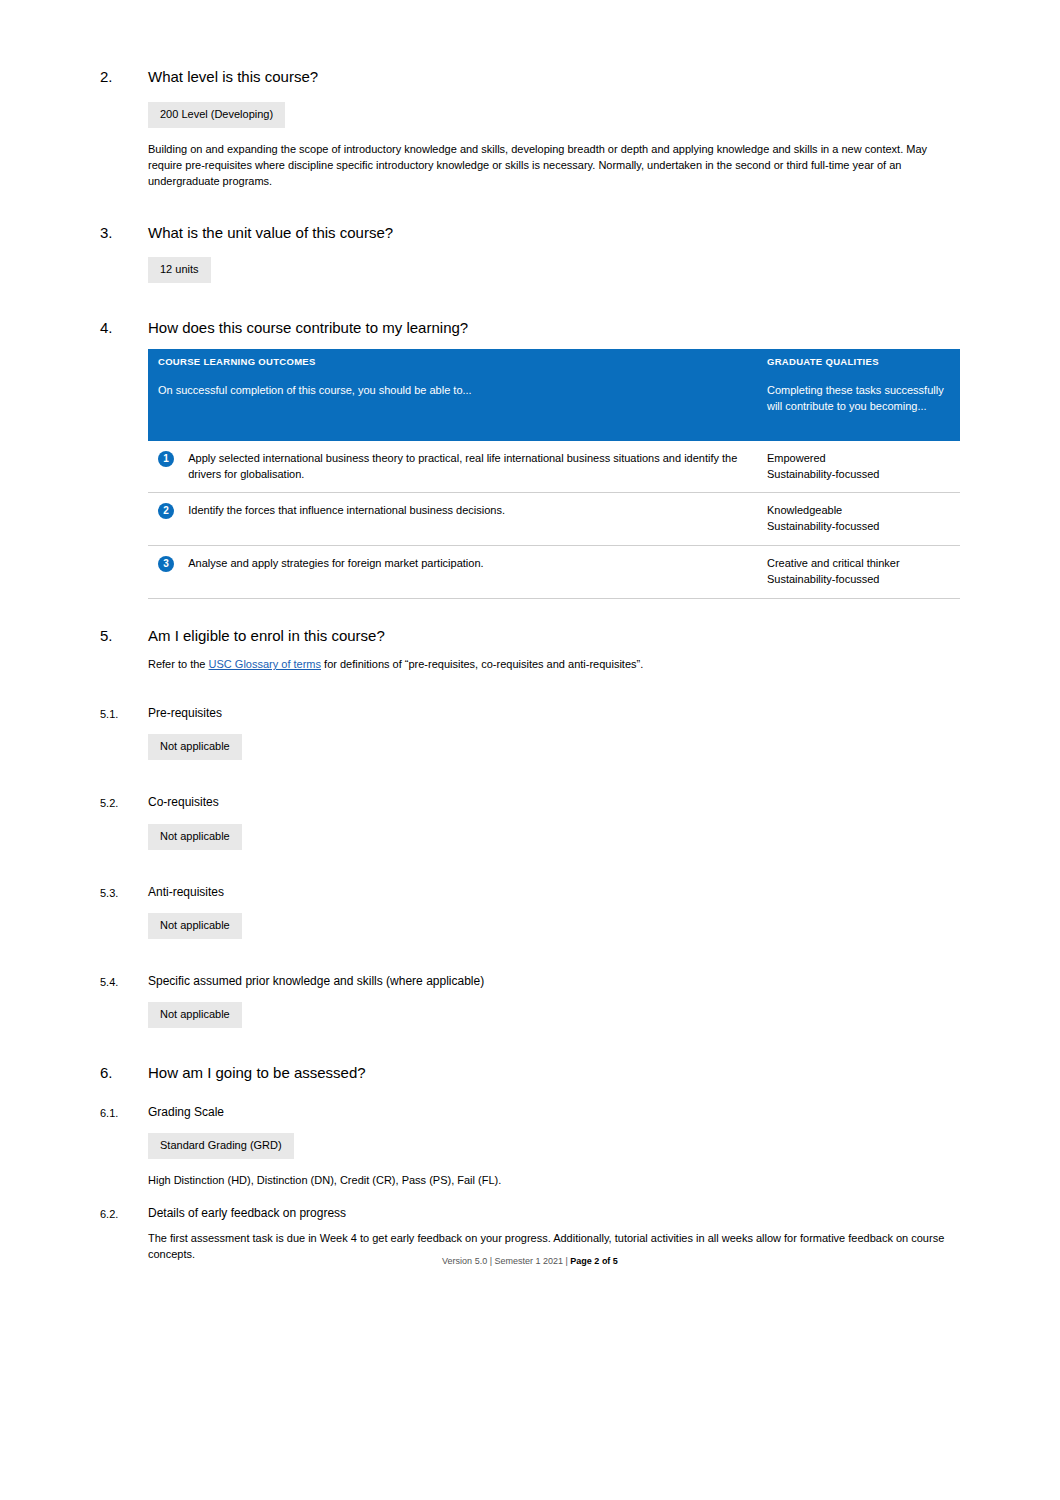2.
What level is this course?
200 Level (Developing)
Building on and expanding the scope of introductory knowledge and skills, developing breadth or depth and applying knowledge and skills in a new context. May require pre-requisites where discipline specific introductory knowledge or skills is necessary. Normally, undertaken in the second or third full-time year of an undergraduate programs.
3.
What is the unit value of this course?
12 units
4.
How does this course contribute to my learning?
| COURSE LEARNING OUTCOMES | GRADUATE QUALITIES |
| --- | --- |
| On successful completion of this course, you should be able to... | Completing these tasks successfully will contribute to you becoming... |
| 1 | Apply selected international business theory to practical, real life international business situations and identify the drivers for globalisation. | Empowered Sustainability-focussed |
| 2 | Identify the forces that influence international business decisions. | Knowledgeable Sustainability-focussed |
| 3 | Analyse and apply strategies for foreign market participation. | Creative and critical thinker Sustainability-focussed |
5.
Am I eligible to enrol in this course?
Refer to the USC Glossary of terms for definitions of “pre-requisites, co-requisites and anti-requisites”.
5.1.
Pre-requisites
Not applicable
5.2.
Co-requisites
Not applicable
5.3.
Anti-requisites
Not applicable
5.4.
Specific assumed prior knowledge and skills (where applicable)
Not applicable
6.
How am I going to be assessed?
6.1.
Grading Scale
Standard Grading (GRD)
High Distinction (HD), Distinction (DN), Credit (CR), Pass (PS), Fail (FL).
6.2.
Details of early feedback on progress
The first assessment task is due in Week 4 to get early feedback on your progress. Additionally, tutorial activities in all weeks allow for formative feedback on course concepts.
Version 5.0 | Semester 1 2021 | Page 2 of 5